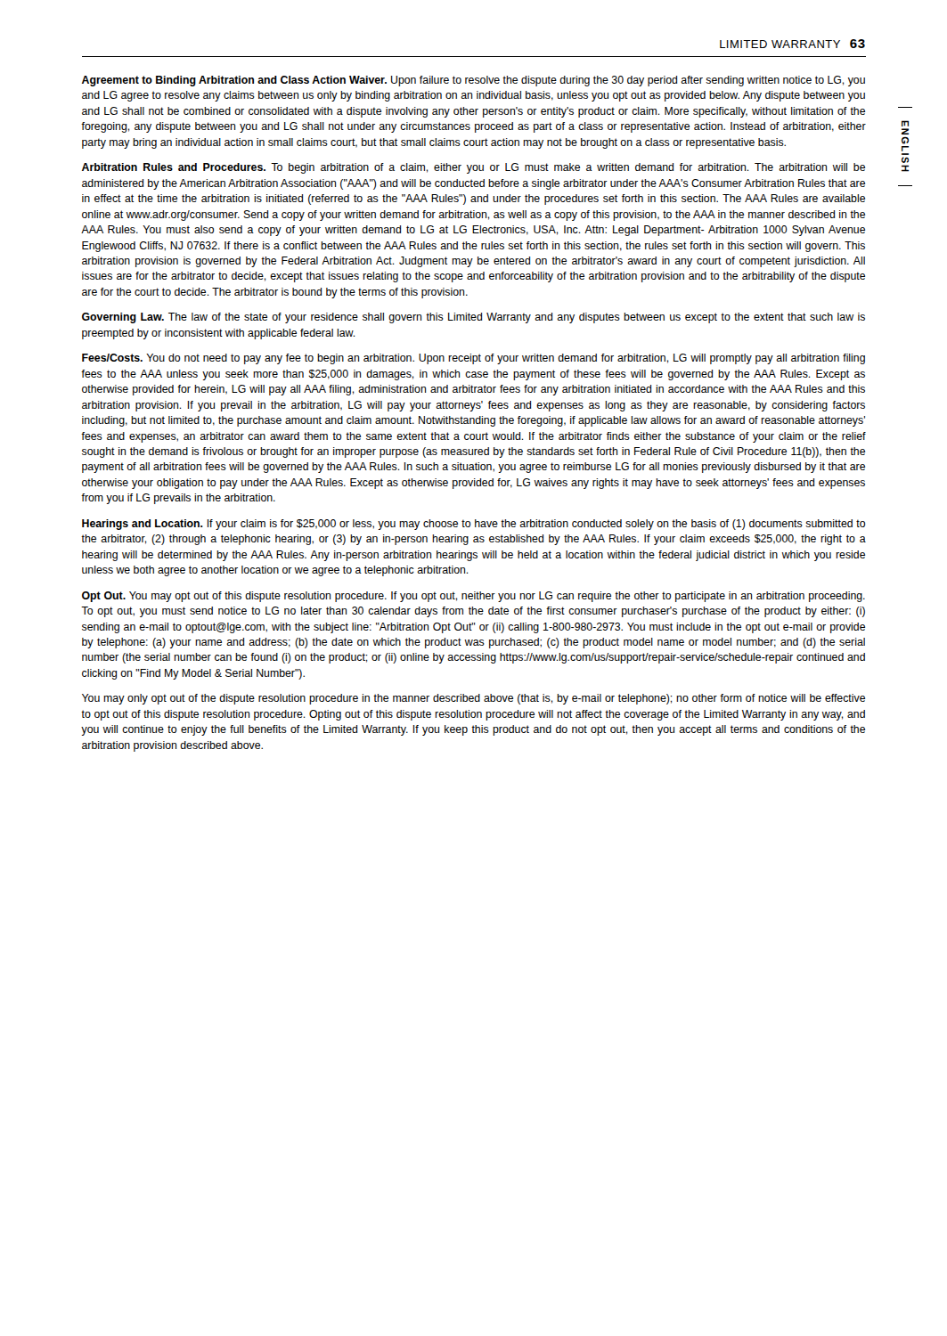LIMITED WARRANTY 63
ENGLISH
Agreement to Binding Arbitration and Class Action Waiver. Upon failure to resolve the dispute during the 30 day period after sending written notice to LG, you and LG agree to resolve any claims between us only by binding arbitration on an individual basis, unless you opt out as provided below. Any dispute between you and LG shall not be combined or consolidated with a dispute involving any other person's or entity's product or claim. More specifically, without limitation of the foregoing, any dispute between you and LG shall not under any circumstances proceed as part of a class or representative action. Instead of arbitration, either party may bring an individual action in small claims court, but that small claims court action may not be brought on a class or representative basis.
Arbitration Rules and Procedures. To begin arbitration of a claim, either you or LG must make a written demand for arbitration. The arbitration will be administered by the American Arbitration Association ("AAA") and will be conducted before a single arbitrator under the AAA's Consumer Arbitration Rules that are in effect at the time the arbitration is initiated (referred to as the "AAA Rules") and under the procedures set forth in this section. The AAA Rules are available online at www.adr.org/consumer. Send a copy of your written demand for arbitration, as well as a copy of this provision, to the AAA in the manner described in the AAA Rules. You must also send a copy of your written demand to LG at LG Electronics, USA, Inc. Attn: Legal Department- Arbitration 1000 Sylvan Avenue Englewood Cliffs, NJ 07632. If there is a conflict between the AAA Rules and the rules set forth in this section, the rules set forth in this section will govern. This arbitration provision is governed by the Federal Arbitration Act. Judgment may be entered on the arbitrator's award in any court of competent jurisdiction. All issues are for the arbitrator to decide, except that issues relating to the scope and enforceability of the arbitration provision and to the arbitrability of the dispute are for the court to decide. The arbitrator is bound by the terms of this provision.
Governing Law. The law of the state of your residence shall govern this Limited Warranty and any disputes between us except to the extent that such law is preempted by or inconsistent with applicable federal law.
Fees/Costs. You do not need to pay any fee to begin an arbitration. Upon receipt of your written demand for arbitration, LG will promptly pay all arbitration filing fees to the AAA unless you seek more than $25,000 in damages, in which case the payment of these fees will be governed by the AAA Rules. Except as otherwise provided for herein, LG will pay all AAA filing, administration and arbitrator fees for any arbitration initiated in accordance with the AAA Rules and this arbitration provision. If you prevail in the arbitration, LG will pay your attorneys' fees and expenses as long as they are reasonable, by considering factors including, but not limited to, the purchase amount and claim amount. Notwithstanding the foregoing, if applicable law allows for an award of reasonable attorneys' fees and expenses, an arbitrator can award them to the same extent that a court would. If the arbitrator finds either the substance of your claim or the relief sought in the demand is frivolous or brought for an improper purpose (as measured by the standards set forth in Federal Rule of Civil Procedure 11(b)), then the payment of all arbitration fees will be governed by the AAA Rules. In such a situation, you agree to reimburse LG for all monies previously disbursed by it that are otherwise your obligation to pay under the AAA Rules. Except as otherwise provided for, LG waives any rights it may have to seek attorneys' fees and expenses from you if LG prevails in the arbitration.
Hearings and Location. If your claim is for $25,000 or less, you may choose to have the arbitration conducted solely on the basis of (1) documents submitted to the arbitrator, (2) through a telephonic hearing, or (3) by an in-person hearing as established by the AAA Rules. If your claim exceeds $25,000, the right to a hearing will be determined by the AAA Rules. Any in-person arbitration hearings will be held at a location within the federal judicial district in which you reside unless we both agree to another location or we agree to a telephonic arbitration.
Opt Out. You may opt out of this dispute resolution procedure. If you opt out, neither you nor LG can require the other to participate in an arbitration proceeding. To opt out, you must send notice to LG no later than 30 calendar days from the date of the first consumer purchaser's purchase of the product by either: (i) sending an e-mail to optout@lge.com, with the subject line: "Arbitration Opt Out" or (ii) calling 1-800-980-2973. You must include in the opt out e-mail or provide by telephone: (a) your name and address; (b) the date on which the product was purchased; (c) the product model name or model number; and (d) the serial number (the serial number can be found (i) on the product; or (ii) online by accessing https://www.lg.com/us/support/repair-service/schedule-repair continued and clicking on "Find My Model & Serial Number").
You may only opt out of the dispute resolution procedure in the manner described above (that is, by e-mail or telephone); no other form of notice will be effective to opt out of this dispute resolution procedure. Opting out of this dispute resolution procedure will not affect the coverage of the Limited Warranty in any way, and you will continue to enjoy the full benefits of the Limited Warranty. If you keep this product and do not opt out, then you accept all terms and conditions of the arbitration provision described above.